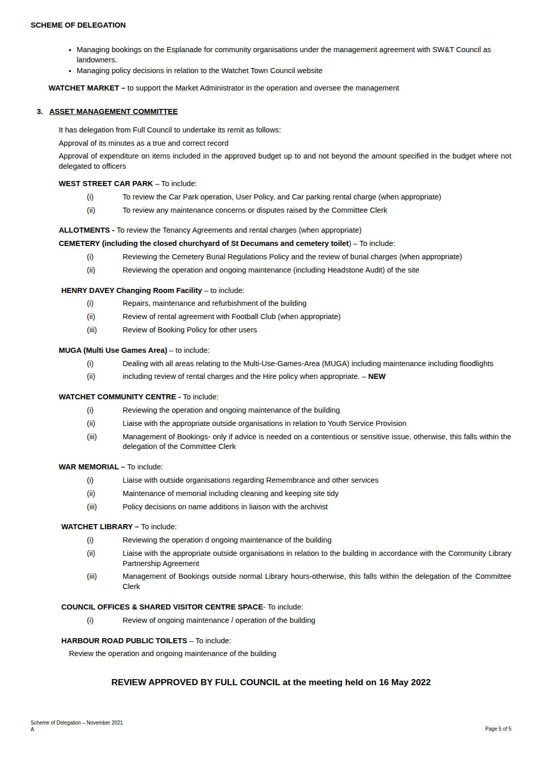SCHEME OF DELEGATION
Managing bookings on the Esplanade for community organisations under the management agreement with SW&T Council as landowners.
Managing policy decisions in relation to the Watchet Town Council website
WATCHET MARKET – to support the Market Administrator in the operation and oversee the management
3. ASSET MANAGEMENT COMMITTEE
It has delegation from Full Council to undertake its remit as follows:
Approval of its minutes as a true and correct record
Approval of expenditure on items included in the approved budget up to and not beyond the amount specified in the budget where not delegated to officers
WEST STREET CAR PARK – To include:
| (i) | To review the Car Park operation, User Policy, and Car parking rental charge (when appropriate) |
| (ii) | To review any maintenance concerns or disputes raised by the Committee Clerk |
ALLOTMENTS - To review the Tenancy Agreements and rental charges (when appropriate)
CEMETERY (including the closed churchyard of St Decumans and cemetery toilet) – To include:
| (i) | Reviewing the Cemetery Burial Regulations Policy and the review of burial charges (when appropriate) |
| (ii) | Reviewing the operation and ongoing maintenance (including Headstone Audit) of the site |
HENRY DAVEY Changing Room Facility – to include:
| (i) | Repairs, maintenance and refurbishment of the building |
| (ii) | Review of rental agreement with Football Club (when appropriate) |
| (iii) | Review of Booking Policy for other users |
MUGA (Multi Use Games Area) – to include:
| (i) | Dealing with all areas relating to the Multi-Use-Games-Area (MUGA) including maintenance including floodlights |
| (ii) | including review of rental charges and the Hire policy when appropriate. – NEW |
WATCHET COMMUNITY CENTRE - To include:
| (i) | Reviewing the operation and ongoing maintenance of the building |
| (ii) | Liaise with the appropriate outside organisations in relation to Youth Service Provision |
| (iii) | Management of Bookings- only if advice is needed on a contentious or sensitive issue, otherwise, this falls within the delegation of the Committee Clerk |
WAR MEMORIAL – To include:
| (i) | Liaise with outside organisations regarding Remembrance and other services |
| (ii) | Maintenance of memorial including cleaning and keeping site tidy |
| (iii) | Policy decisions on name additions in liaison with the archivist |
WATCHET LIBRARY – To include:
| (i) | Reviewing the operation d ongoing maintenance of the building |
| (ii) | Liaise with the appropriate outside organisations in relation to the building in accordance with the Community Library Partnership Agreement |
| (iii) | Management of Bookings outside normal Library hours-otherwise, this falls within the delegation of the Committee Clerk |
COUNCIL OFFICES & SHARED VISITOR CENTRE SPACE- To include:
| (i) | Review of ongoing maintenance / operation of the building |
HARBOUR ROAD PUBLIC TOILETS – To include:
Review the operation and ongoing maintenance of the building
REVIEW APPROVED BY FULL COUNCIL at the meeting held on 16 May 2022
Scheme of Delegation – November 2021
A
Page 5 of 5